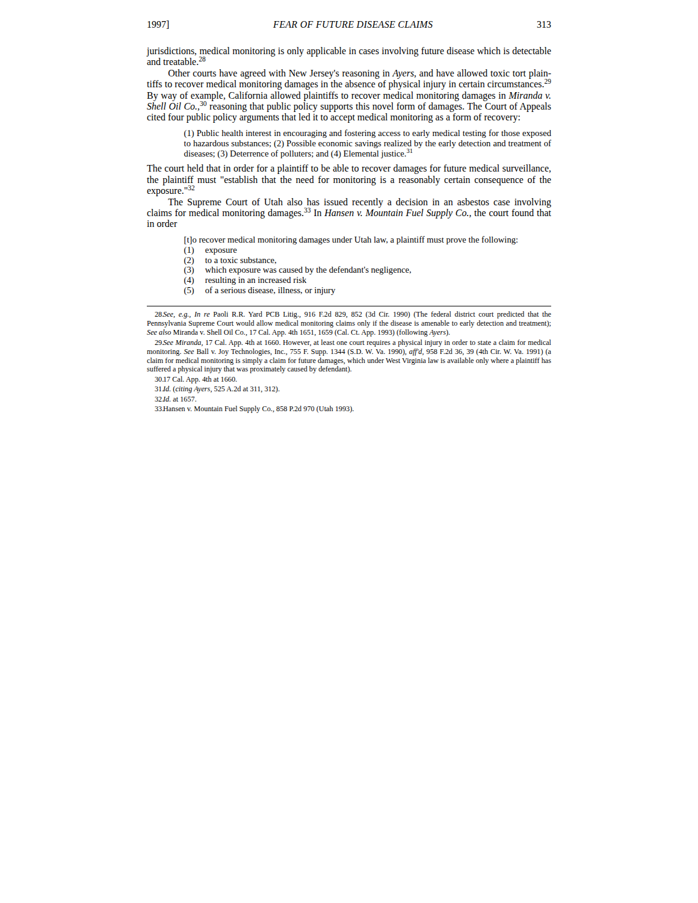1997] Fear of Future Disease Claims 313
jurisdictions, medical monitoring is only applicable in cases involving future disease which is detectable and treatable.28
Other courts have agreed with New Jersey's reasoning in Ayers, and have allowed toxic tort plaintiffs to recover medical monitoring damages in the absence of physical injury in certain circumstances.29 By way of example, California allowed plaintiffs to recover medical monitoring damages in Miranda v. Shell Oil Co.,30 reasoning that public policy supports this novel form of damages. The Court of Appeals cited four public policy arguments that led it to accept medical monitoring as a form of recovery:
(1) Public health interest in encouraging and fostering access to early medical testing for those exposed to hazardous substances; (2) Possible economic savings realized by the early detection and treatment of diseases; (3) Deterrence of polluters; and (4) Elemental justice.31
The court held that in order for a plaintiff to be able to recover damages for future medical surveillance, the plaintiff must "establish that the need for monitoring is a reasonably certain consequence of the exposure."32
The Supreme Court of Utah also has issued recently a decision in an asbestos case involving claims for medical monitoring damages.33 In Hansen v. Mountain Fuel Supply Co., the court found that in order
[t]o recover medical monitoring damages under Utah law, a plaintiff must prove the following:
(1) exposure
(2) to a toxic substance,
(3) which exposure was caused by the defendant's negligence,
(4) resulting in an increased risk
(5) of a serious disease, illness, or injury
See, e.g., In re Paoli R.R. Yard PCB Litig., 916 F.2d 829, 852 (3d Cir. 1990) (The federal district court predicted that the Pennsylvania Supreme Court would allow medical monitoring claims only if the disease is amenable to early detection and treatment); See also Miranda v. Shell Oil Co., 17 Cal. App. 4th 1651, 1659 (Cal. Ct. App. 1993) (following Ayers).
See Miranda, 17 Cal. App. 4th at 1660. However, at least one court requires a physical injury in order to state a claim for medical monitoring. See Ball v. Joy Technologies, Inc., 755 F. Supp. 1344 (S.D. W. Va. 1990), aff'd, 958 F.2d 36, 39 (4th Cir. W. Va. 1991) (a claim for medical monitoring is simply a claim for future damages, which under West Virginia law is available only where a plaintiff has suffered a physical injury that was proximately caused by defendant).
17 Cal. App. 4th at 1660.
Id. (citing Ayers, 525 A.2d at 311, 312).
Id. at 1657.
Hansen v. Mountain Fuel Supply Co., 858 P.2d 970 (Utah 1993).